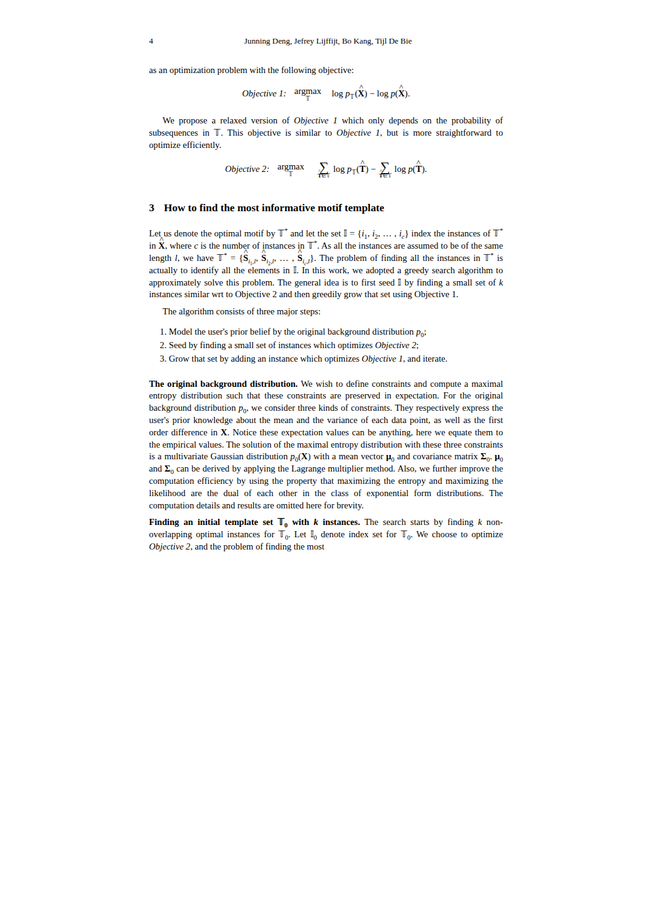4 Junning Deng, Jefrey Lijffijt, Bo Kang, Tijl De Bie
as an optimization problem with the following objective:
Objective 1: argmax 𝕋 log p𝕋(X) − log p(X).
We propose a relaxed version of Objective 1 which only depends on the probability of subsequences in 𝕋. This objective is similar to Objective 1, but is more straightforward to optimize efficiently.
Objective 2: argmax 𝕋 ∑T∈𝕋 log p𝕋(T) − ∑T∈𝕋 log p(T).
3 How to find the most informative motif template
Let us denote the optimal motif by 𝕋* and let the set 𝕀 = {i1, i2, … , ic} index the instances of 𝕋* in X, where c is the number of instances in 𝕋*. As all the instances are assumed to be of the same length l, we have 𝕋* = {Si1,l, Si2,l, … , Sic,l}. The problem of finding all the instances in 𝕋* is actually to identify all the elements in 𝕀. In this work, we adopted a greedy search algorithm to approximately solve this problem. The general idea is to first seed 𝕀 by finding a small set of k instances similar wrt to Objective 2 and then greedily grow that set using Objective 1.
The algorithm consists of three major steps:
Model the user's prior belief by the original background distribution p0;
Seed by finding a small set of instances which optimizes Objective 2;
Grow that set by adding an instance which optimizes Objective 1, and iterate.
The original background distribution. We wish to define constraints and compute a maximal entropy distribution such that these constraints are preserved in expectation. For the original background distribution p0, we consider three kinds of constraints. They respectively express the user's prior knowledge about the mean and the variance of each data point, as well as the first order difference in X. Notice these expectation values can be anything, here we equate them to the empirical values. The solution of the maximal entropy distribution with these three constraints is a multivariate Gaussian distribution p0(X) with a mean vector μ0 and covariance matrix Σ0. μ0 and Σ0 can be derived by applying the Lagrange multiplier method. Also, we further improve the computation efficiency by using the property that maximizing the entropy and maximizing the likelihood are the dual of each other in the class of exponential form distributions. The computation details and results are omitted here for brevity.
Finding an initial template set 𝕋0 with k instances. The search starts by finding k non-overlapping optimal instances for 𝕋0. Let 𝕀0 denote index set for 𝕋0. We choose to optimize Objective 2, and the problem of finding the most